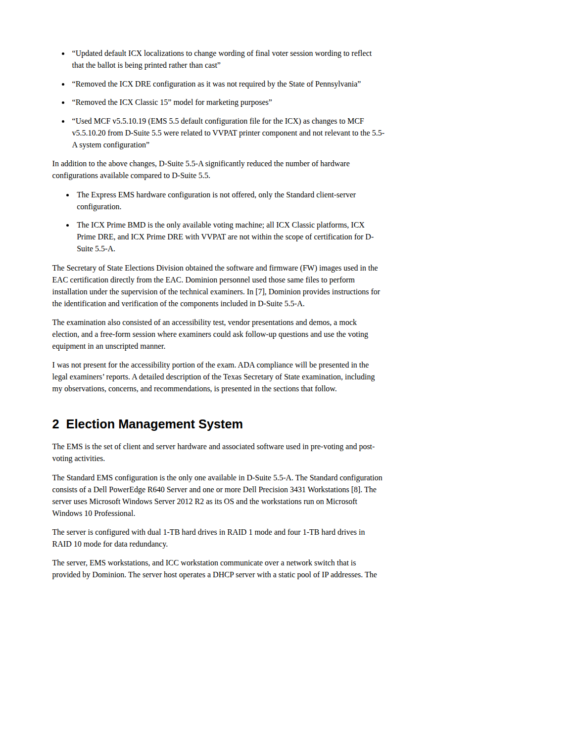“Updated default ICX localizations to change wording of final voter session wording to reflect that the ballot is being printed rather than cast”
“Removed the ICX DRE configuration as it was not required by the State of Pennsylvania”
“Removed the ICX Classic 15” model for marketing purposes”
“Used MCF v5.5.10.19 (EMS 5.5 default configuration file for the ICX) as changes to MCF v5.5.10.20 from D-Suite 5.5 were related to VVPAT printer component and not relevant to the 5.5-A system configuration”
In addition to the above changes, D-Suite 5.5-A significantly reduced the number of hardware configurations available compared to D-Suite 5.5.
The Express EMS hardware configuration is not offered, only the Standard client-server configuration.
The ICX Prime BMD is the only available voting machine; all ICX Classic platforms, ICX Prime DRE, and ICX Prime DRE with VVPAT are not within the scope of certification for D-Suite 5.5-A.
The Secretary of State Elections Division obtained the software and firmware (FW) images used in the EAC certification directly from the EAC. Dominion personnel used those same files to perform installation under the supervision of the technical examiners. In [7], Dominion provides instructions for the identification and verification of the components included in D-Suite 5.5-A.
The examination also consisted of an accessibility test, vendor presentations and demos, a mock election, and a free-form session where examiners could ask follow-up questions and use the voting equipment in an unscripted manner.
I was not present for the accessibility portion of the exam. ADA compliance will be presented in the legal examiners’ reports. A detailed description of the Texas Secretary of State examination, including my observations, concerns, and recommendations, is presented in the sections that follow.
2 Election Management System
The EMS is the set of client and server hardware and associated software used in pre-voting and post-voting activities.
The Standard EMS configuration is the only one available in D-Suite 5.5-A. The Standard configuration consists of a Dell PowerEdge R640 Server and one or more Dell Precision 3431 Workstations [8]. The server uses Microsoft Windows Server 2012 R2 as its OS and the workstations run on Microsoft Windows 10 Professional.
The server is configured with dual 1-TB hard drives in RAID 1 mode and four 1-TB hard drives in RAID 10 mode for data redundancy.
The server, EMS workstations, and ICC workstation communicate over a network switch that is provided by Dominion. The server host operates a DHCP server with a static pool of IP addresses. The